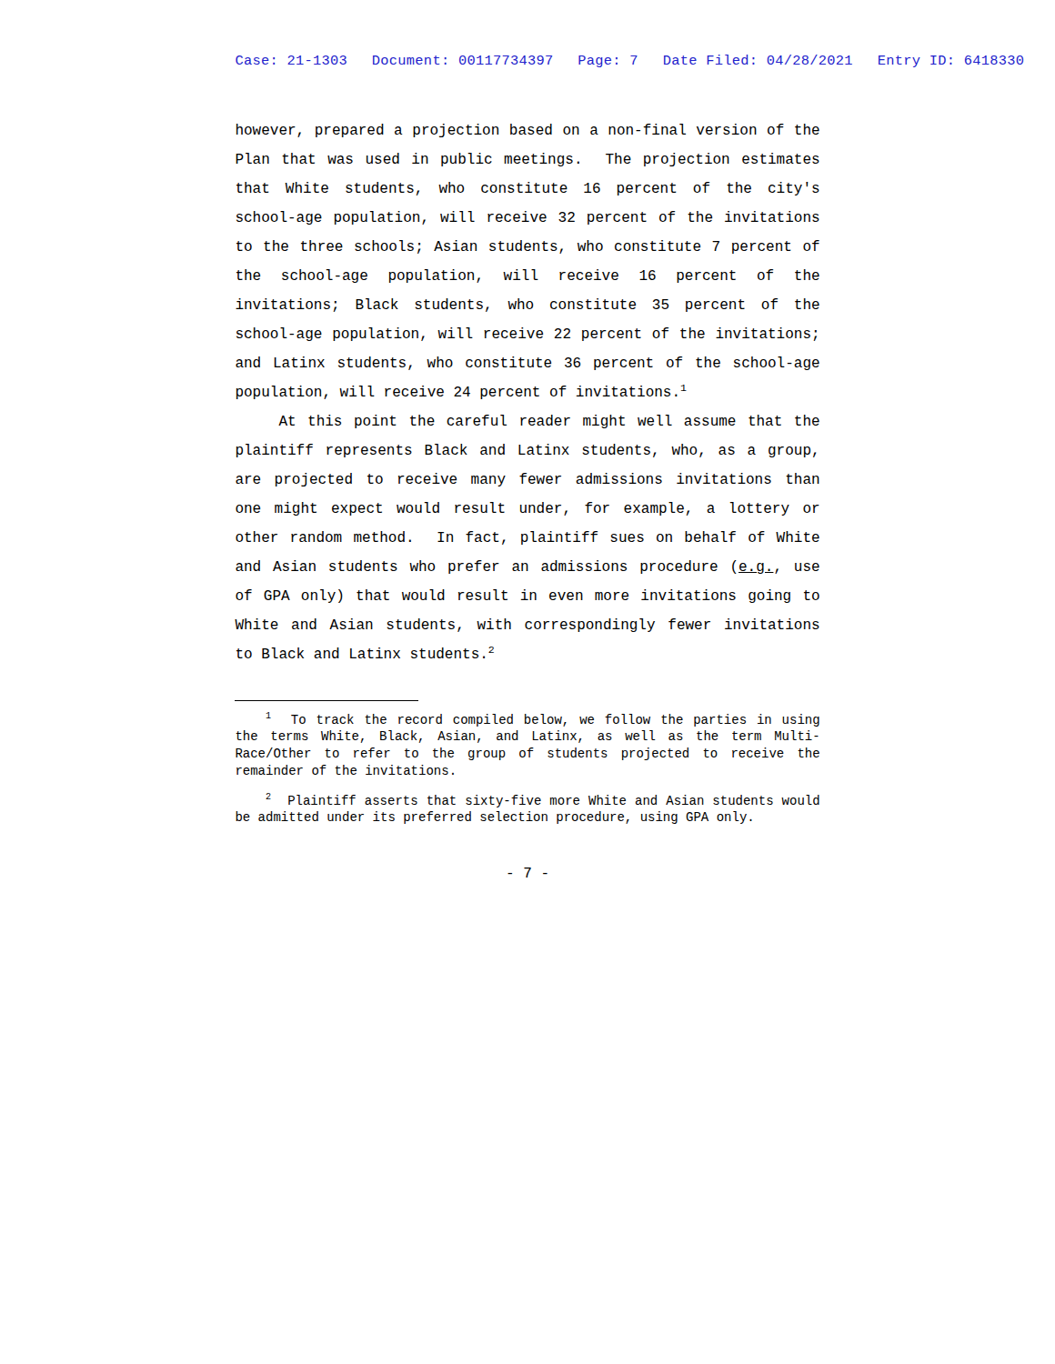Case: 21-1303 Document: 00117734397 Page: 7 Date Filed: 04/28/2021 Entry ID: 6418330
however, prepared a projection based on a non-final version of the Plan that was used in public meetings. The projection estimates that White students, who constitute 16 percent of the city's school-age population, will receive 32 percent of the invitations to the three schools; Asian students, who constitute 7 percent of the school-age population, will receive 16 percent of the invitations; Black students, who constitute 35 percent of the school-age population, will receive 22 percent of the invitations; and Latinx students, who constitute 36 percent of the school-age population, will receive 24 percent of invitations.1
At this point the careful reader might well assume that the plaintiff represents Black and Latinx students, who, as a group, are projected to receive many fewer admissions invitations than one might expect would result under, for example, a lottery or other random method. In fact, plaintiff sues on behalf of White and Asian students who prefer an admissions procedure (e.g., use of GPA only) that would result in even more invitations going to White and Asian students, with correspondingly fewer invitations to Black and Latinx students.2
1 To track the record compiled below, we follow the parties in using the terms White, Black, Asian, and Latinx, as well as the term Multi-Race/Other to refer to the group of students projected to receive the remainder of the invitations.
2 Plaintiff asserts that sixty-five more White and Asian students would be admitted under its preferred selection procedure, using GPA only.
- 7 -